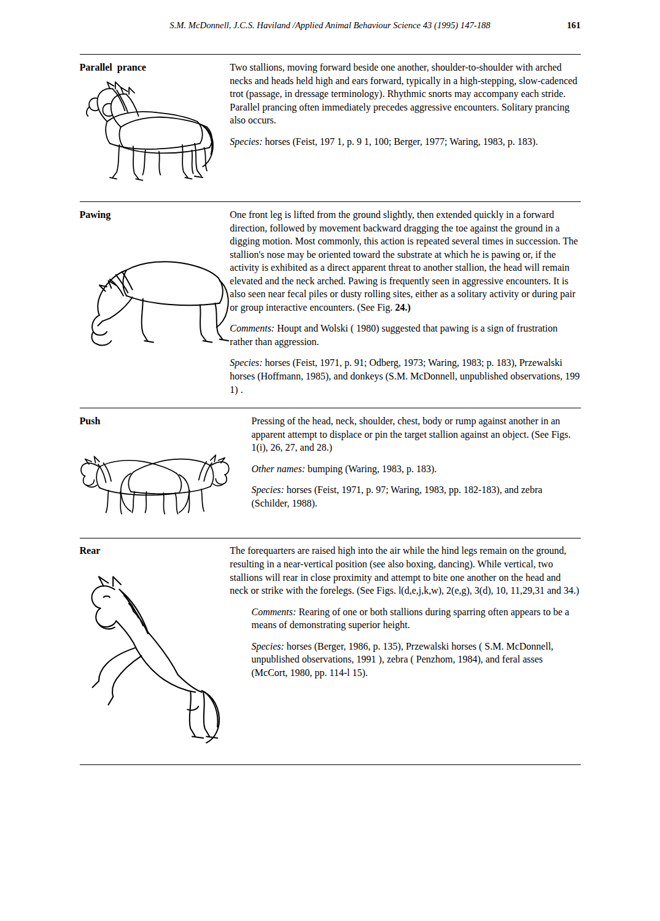S.M. McDonnell, J.C.S. Haviland /Applied Animal Behaviour Science 43 (1995) 147-188 161
| Parallel prance | Two stallions, moving forward beside one another, shoulder-to-shoulder with arched necks and heads held high and ears forward, typically in a high-stepping, slow-cadenced trot (passage, in dressage terminology). Rhythmic snorts may accompany each stride. Parallel prancing often immediately precedes aggressive encounters. Solitary prancing also occurs. Species: horses (Feist, 197 1, p. 9 1, 100; Berger, 1977; Waring, 1983, p. 183). |
| Pawing | One front leg is lifted from the ground slightly, then extended quickly in a forward direction, followed by movement backward dragging the toe against the ground in a digging motion. Most commonly, this action is repeated several times in succession. The stallion's nose may be oriented toward the substrate at which he is pawing or, if the activity is exhibited as a direct apparent threat to another stallion, the head will remain elevated and the neck arched. Pawing is frequently seen in aggressive encounters. It is also seen near fecal piles or dusty rolling sites, either as a solitary activity or during pair or group interactive encounters. (See Fig. 24.) Comments: Houpt and Wolski ( 1980) suggested that pawing is a sign of frustration rather than aggression. Species: horses (Feist, 1971, p. 91; Odberg, 1973; Waring, 1983; p. 183), Przewalski horses (Hoffmann, 1985), and donkeys (S.M. McDonnell, unpublished observations, 199 1) . |
| Push | Pressing of the head, neck, shoulder, chest, body or rump against another in an apparent attempt to displace or pin the target stallion against an object. (See Figs. 1(i), 26, 27, and 28.) Other names: bumping (Waring, 1983, p. 183). Species: horses (Feist, 1971, p. 97; Waring, 1983, pp. 182-183), and zebra (Schilder, 1988). |
| Rear | The forequarters are raised high into the air while the hind legs remain on the ground, resulting in a near-vertical position (see also boxing, dancing). While vertical, two stallions will rear in close proximity and attempt to bite one another on the head and neck or strike with the forelegs. (See Figs. l(d,e,j,k,w), 2(e,g), 3(d), 10, 11,29,31 and 34.) Comments: Rearing of one or both stallions during sparring often appears to be a means of demonstrating superior height. Species: horses (Berger, 1986, p. 135), Przewalski horses ( S.M. McDonnell, unpublished observations, 1991 ), zebra ( Penzhom, 1984), and feral asses (McCort, 1980, pp. 114-l 15). |